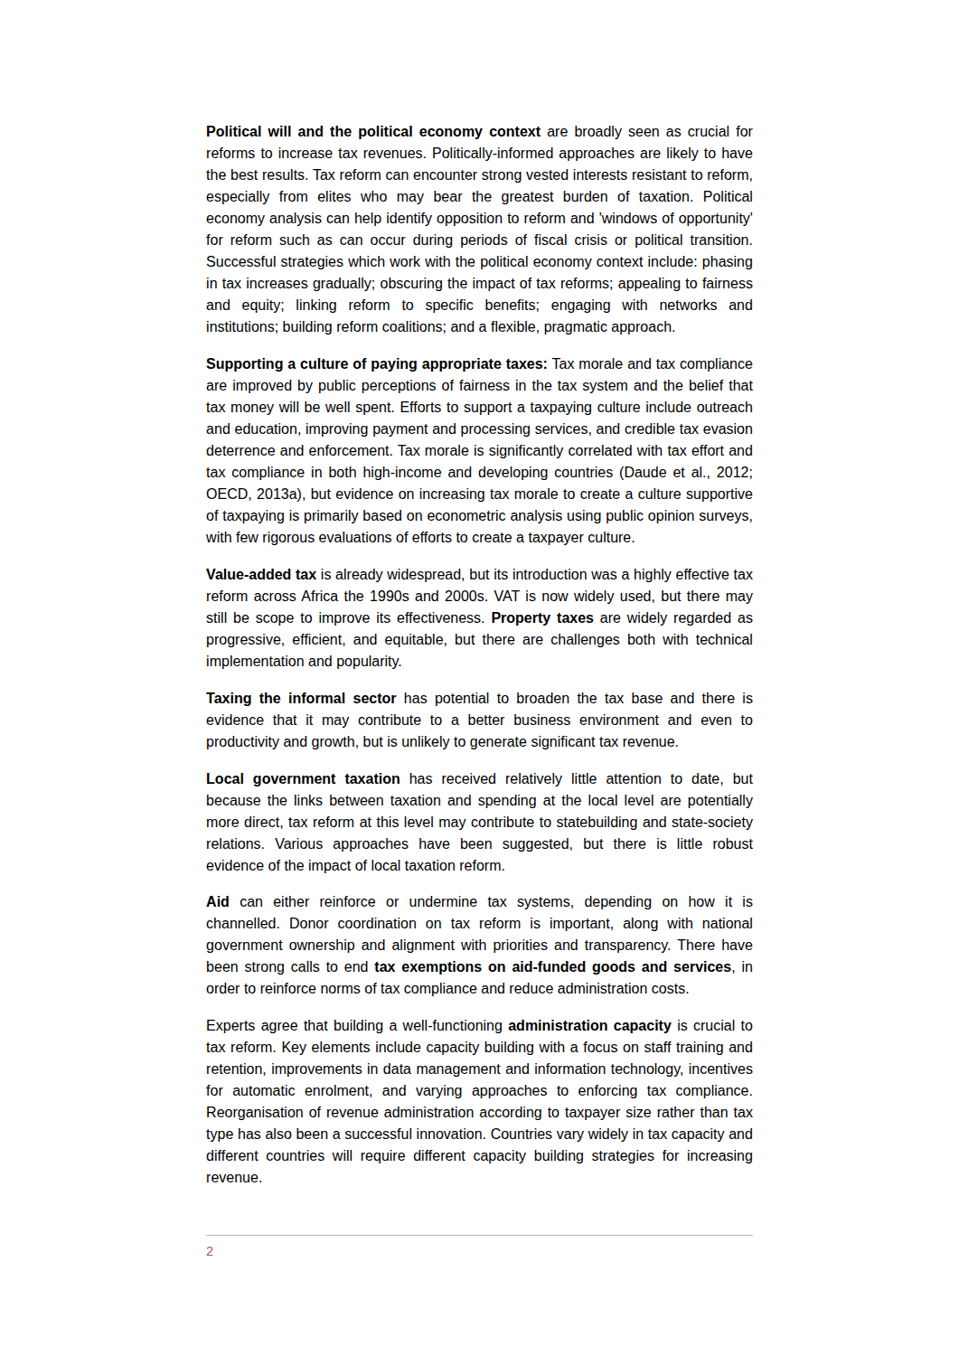Political will and the political economy context are broadly seen as crucial for reforms to increase tax revenues. Politically-informed approaches are likely to have the best results. Tax reform can encounter strong vested interests resistant to reform, especially from elites who may bear the greatest burden of taxation. Political economy analysis can help identify opposition to reform and 'windows of opportunity' for reform such as can occur during periods of fiscal crisis or political transition. Successful strategies which work with the political economy context include: phasing in tax increases gradually; obscuring the impact of tax reforms; appealing to fairness and equity; linking reform to specific benefits; engaging with networks and institutions; building reform coalitions; and a flexible, pragmatic approach.
Supporting a culture of paying appropriate taxes: Tax morale and tax compliance are improved by public perceptions of fairness in the tax system and the belief that tax money will be well spent. Efforts to support a taxpaying culture include outreach and education, improving payment and processing services, and credible tax evasion deterrence and enforcement. Tax morale is significantly correlated with tax effort and tax compliance in both high-income and developing countries (Daude et al., 2012; OECD, 2013a), but evidence on increasing tax morale to create a culture supportive of taxpaying is primarily based on econometric analysis using public opinion surveys, with few rigorous evaluations of efforts to create a taxpayer culture.
Value-added tax is already widespread, but its introduction was a highly effective tax reform across Africa the 1990s and 2000s. VAT is now widely used, but there may still be scope to improve its effectiveness. Property taxes are widely regarded as progressive, efficient, and equitable, but there are challenges both with technical implementation and popularity.
Taxing the informal sector has potential to broaden the tax base and there is evidence that it may contribute to a better business environment and even to productivity and growth, but is unlikely to generate significant tax revenue.
Local government taxation has received relatively little attention to date, but because the links between taxation and spending at the local level are potentially more direct, tax reform at this level may contribute to statebuilding and state-society relations. Various approaches have been suggested, but there is little robust evidence of the impact of local taxation reform.
Aid can either reinforce or undermine tax systems, depending on how it is channelled. Donor coordination on tax reform is important, along with national government ownership and alignment with priorities and transparency. There have been strong calls to end tax exemptions on aid-funded goods and services, in order to reinforce norms of tax compliance and reduce administration costs.
Experts agree that building a well-functioning administration capacity is crucial to tax reform. Key elements include capacity building with a focus on staff training and retention, improvements in data management and information technology, incentives for automatic enrolment, and varying approaches to enforcing tax compliance. Reorganisation of revenue administration according to taxpayer size rather than tax type has also been a successful innovation. Countries vary widely in tax capacity and different countries will require different capacity building strategies for increasing revenue.
2